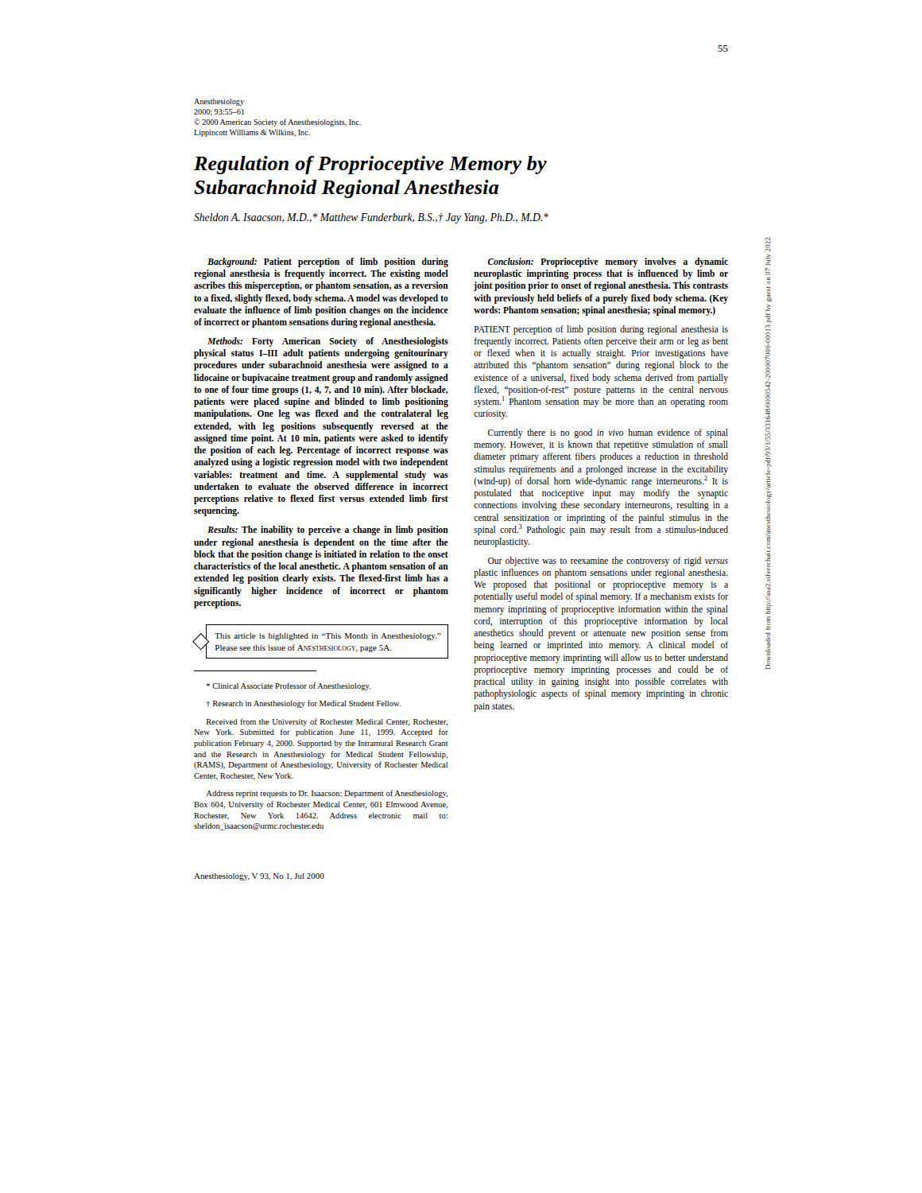Downloaded from http://asa2.silverchair.com/anesthesiology/article-pdf/93/1/55/331648/0000542-200007000-00013.pdf by guest on 07 July 2022
55
Anesthesiology
2000; 93:55–61
© 2000 American Society of Anesthesiologists, Inc.
Lippincott Williams & Wilkins, Inc.
Regulation of Proprioceptive Memory by
Subarachnoid Regional Anesthesia
Sheldon A. Isaacson, M.D.,* Matthew Funderburk, B.S.,† Jay Yang, Ph.D., M.D.*
Background: Patient perception of limb position during regional anesthesia is frequently incorrect. The existing model ascribes this misperception, or phantom sensation, as a reversion to a fixed, slightly flexed, body schema. A model was developed to evaluate the influence of limb position changes on the incidence of incorrect or phantom sensations during regional anesthesia.
Methods: Forty American Society of Anesthesiologists physical status I–III adult patients undergoing genitourinary procedures under subarachnoid anesthesia were assigned to a lidocaine or bupivacaine treatment group and randomly assigned to one of four time groups (1, 4, 7, and 10 min). After blockade, patients were placed supine and blinded to limb positioning manipulations. One leg was flexed and the contralateral leg extended, with leg positions subsequently reversed at the assigned time point. At 10 min, patients were asked to identify the position of each leg. Percentage of incorrect response was analyzed using a logistic regression model with two independent variables: treatment and time. A supplemental study was undertaken to evaluate the observed difference in incorrect perceptions relative to flexed first versus extended limb first sequencing.
Results: The inability to perceive a change in limb position under regional anesthesia is dependent on the time after the block that the position change is initiated in relation to the onset characteristics of the local anesthetic. A phantom sensation of an extended leg position clearly exists. The flexed-first limb has a significantly higher incidence of incorrect or phantom perceptions.
This article is highlighted in “This Month in Anesthesiology.” Please see this issue of Anesthesiology, page 5A.
* Clinical Associate Professor of Anesthesiology.
† Research in Anesthesiology for Medical Student Fellow.
Received from the University of Rochester Medical Center, Rochester, New York. Submitted for publication June 11, 1999. Accepted for publication February 4, 2000. Supported by the Intramural Research Grant and the Research in Anesthesiology for Medical Student Fellowship, (RAMS), Department of Anesthesiology, University of Rochester Medical Center, Rochester, New York.
Address reprint requests to Dr. Isaacson: Department of Anesthesiology, Box 604, University of Rochester Medical Center, 601 Elmwood Avenue, Rochester, New York 14642. Address electronic mail to: sheldon_isaacson@urmc.rochester.edu
Conclusion: Proprioceptive memory involves a dynamic neuroplastic imprinting process that is influenced by limb or joint position prior to onset of regional anesthesia. This contrasts with previously held beliefs of a purely fixed body schema. (Key words: Phantom sensation; spinal anesthesia; spinal memory.)
PATIENT perception of limb position during regional anesthesia is frequently incorrect. Patients often perceive their arm or leg as bent or flexed when it is actually straight. Prior investigations have attributed this “phantom sensation” during regional block to the existence of a universal, fixed body schema derived from partially flexed, “position-of-rest” posture patterns in the central nervous system.1 Phantom sensation may be more than an operating room curiosity.
Currently there is no good in vivo human evidence of spinal memory. However, it is known that repetitive stimulation of small diameter primary afferent fibers produces a reduction in threshold stimulus requirements and a prolonged increase in the excitability (wind-up) of dorsal horn wide-dynamic range interneurons.2 It is postulated that nociceptive input may modify the synaptic connections involving these secondary interneurons, resulting in a central sensitization or imprinting of the painful stimulus in the spinal cord.3 Pathologic pain may result from a stimulus-induced neuroplasticity.
Our objective was to reexamine the controversy of rigid versus plastic influences on phantom sensations under regional anesthesia. We proposed that positional or proprioceptive memory is a potentially useful model of spinal memory. If a mechanism exists for memory imprinting of proprioceptive information within the spinal cord, interruption of this proprioceptive information by local anesthetics should prevent or attenuate new position sense from being learned or imprinted into memory. A clinical model of proprioceptive memory imprinting will allow us to better understand proprioceptive memory imprinting processes and could be of practical utility in gaining insight into possible correlates with pathophysiologic aspects of spinal memory imprinting in chronic pain states.
Anesthesiology, V 93, No 1, Jul 2000